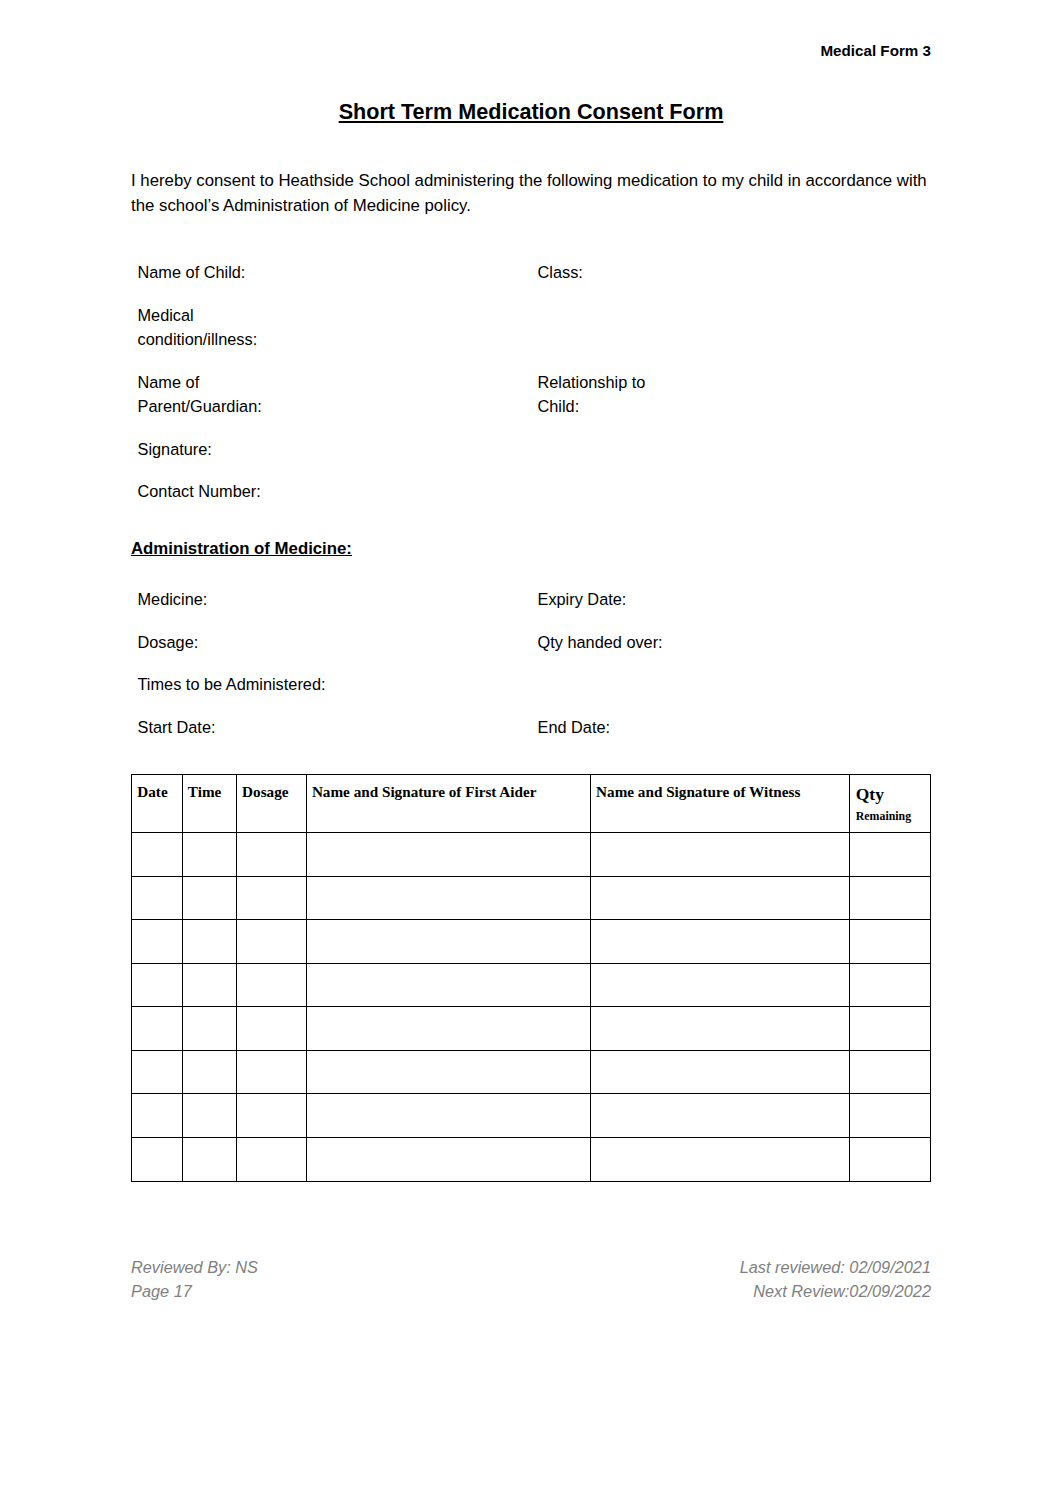Medical Form 3
Short Term Medication Consent Form
I hereby consent to Heathside School administering the following medication to my child in accordance with the school’s Administration of Medicine policy.
| Name of Child: | | Class: | |
| Medical condition/illness: | | | |
| Name of Parent/Guardian: | | Relationship to Child: | |
| Signature: | | | |
| Contact Number: | | | |
Administration of Medicine:
| Medicine: | Expiry Date: |
| Dosage: | Qty handed over: |
| Times to be Administered: |
| Start Date: | End Date: |
| Date | Time | Dosage | Name and Signature of First Aider | Name and Signature of Witness | Qty Remaining |
| --- | --- | --- | --- | --- | --- |
Reviewed By: NS
Page 17
Last reviewed: 02/09/2021
Next Review:02/09/2022